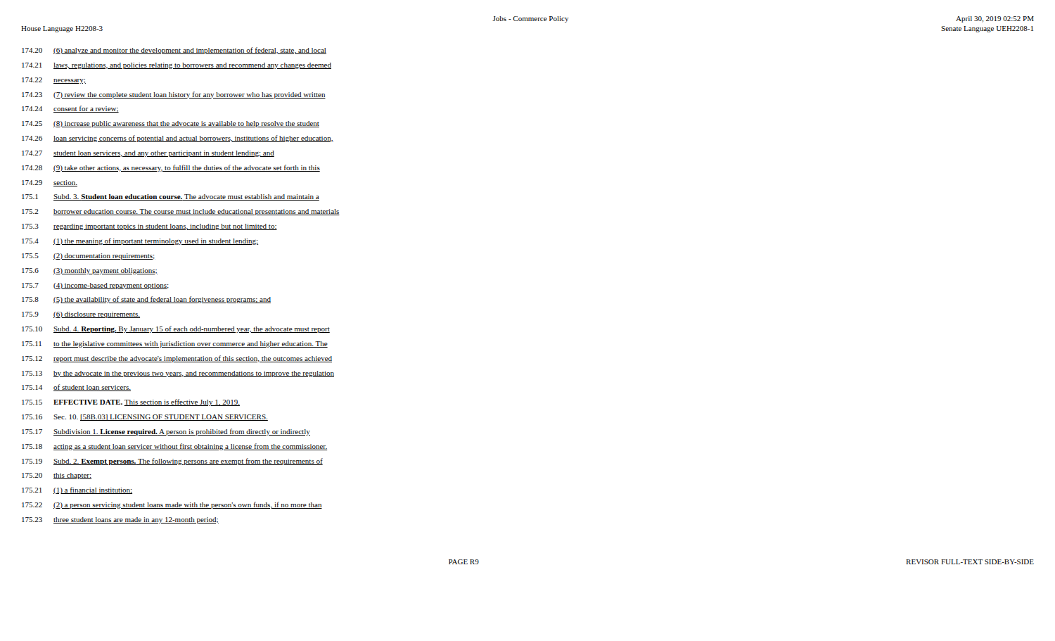Jobs - Commerce Policy
April 30, 2019 02:52 PM
House Language H2208-3
Senate Language UEH2208-1
| 174.20 | (6) analyze and monitor the development and implementation of federal, state, and local |
| 174.21 | laws, regulations, and policies relating to borrowers and recommend any changes deemed |
| 174.22 | necessary; |
| 174.23 | (7) review the complete student loan history for any borrower who has provided written |
| 174.24 | consent for a review; |
| 174.25 | (8) increase public awareness that the advocate is available to help resolve the student |
| 174.26 | loan servicing concerns of potential and actual borrowers, institutions of higher education, |
| 174.27 | student loan servicers, and any other participant in student lending; and |
| 174.28 | (9) take other actions, as necessary, to fulfill the duties of the advocate set forth in this |
| 174.29 | section. |
| 175.1 | Subd. 3. Student loan education course. The advocate must establish and maintain a |
| 175.2 | borrower education course. The course must include educational presentations and materials |
| 175.3 | regarding important topics in student loans, including but not limited to: |
| 175.4 | (1) the meaning of important terminology used in student lending; |
| 175.5 | (2) documentation requirements; |
| 175.6 | (3) monthly payment obligations; |
| 175.7 | (4) income-based repayment options; |
| 175.8 | (5) the availability of state and federal loan forgiveness programs; and |
| 175.9 | (6) disclosure requirements. |
| 175.10 | Subd. 4. Reporting. By January 15 of each odd-numbered year, the advocate must report |
| 175.11 | to the legislative committees with jurisdiction over commerce and higher education. The |
| 175.12 | report must describe the advocate's implementation of this section, the outcomes achieved |
| 175.13 | by the advocate in the previous two years, and recommendations to improve the regulation |
| 175.14 | of student loan servicers. |
| 175.15 | EFFECTIVE DATE. This section is effective July 1, 2019. |
| 175.16 | Sec. 10. [58B.03] LICENSING OF STUDENT LOAN SERVICERS. |
| 175.17 | Subdivision 1. License required. A person is prohibited from directly or indirectly |
| 175.18 | acting as a student loan servicer without first obtaining a license from the commissioner. |
| 175.19 | Subd. 2. Exempt persons. The following persons are exempt from the requirements of |
| 175.20 | this chapter: |
| 175.21 | (1) a financial institution; |
| 175.22 | (2) a person servicing student loans made with the person's own funds, if no more than |
| 175.23 | three student loans are made in any 12-month period; |
PAGE R9
REVISOR FULL-TEXT SIDE-BY-SIDE